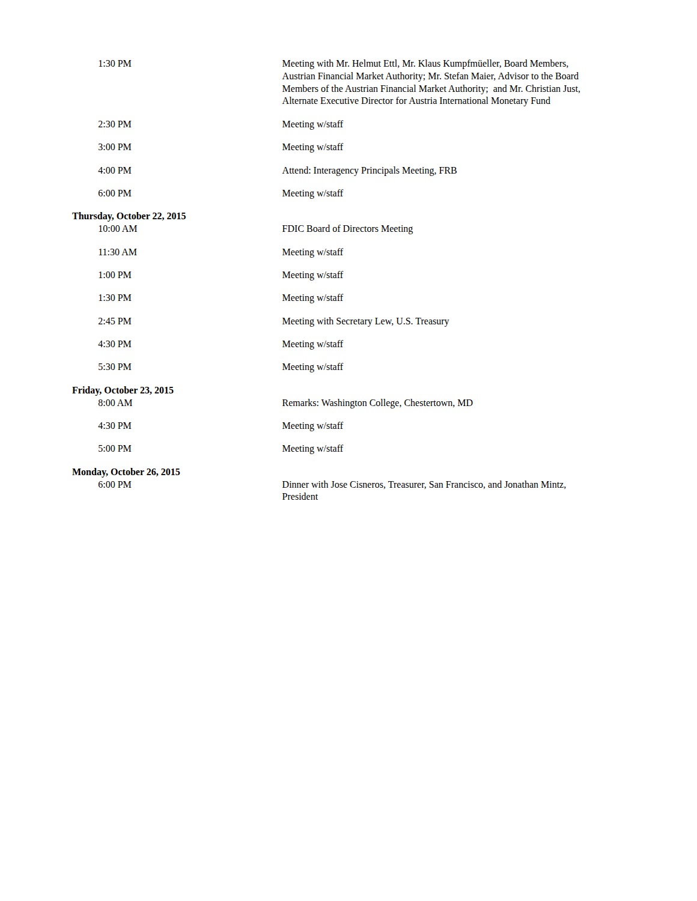| 1:30 PM | Meeting with Mr. Helmut Ettl, Mr. Klaus Kumpfmüeller, Board Members, Austrian Financial Market Authority; Mr. Stefan Maier, Advisor to the Board Members of the Austrian Financial Market Authority; and Mr. Christian Just, Alternate Executive Director for Austria International Monetary Fund |
| 2:30 PM | Meeting w/staff |
| 3:00 PM | Meeting w/staff |
| 4:00 PM | Attend: Interagency Principals Meeting, FRB |
| 6:00 PM | Meeting w/staff |
| Thursday, October 22, 2015 |
| 10:00 AM | FDIC Board of Directors Meeting |
| 11:30 AM | Meeting w/staff |
| 1:00 PM | Meeting w/staff |
| 1:30 PM | Meeting w/staff |
| 2:45 PM | Meeting with Secretary Lew, U.S. Treasury |
| 4:30 PM | Meeting w/staff |
| 5:30 PM | Meeting w/staff |
| Friday, October 23, 2015 |
| 8:00 AM | Remarks: Washington College, Chestertown, MD |
| 4:30 PM | Meeting w/staff |
| 5:00 PM | Meeting w/staff |
| Monday, October 26, 2015 |
| 6:00 PM | Dinner with Jose Cisneros, Treasurer, San Francisco, and Jonathan Mintz, President |